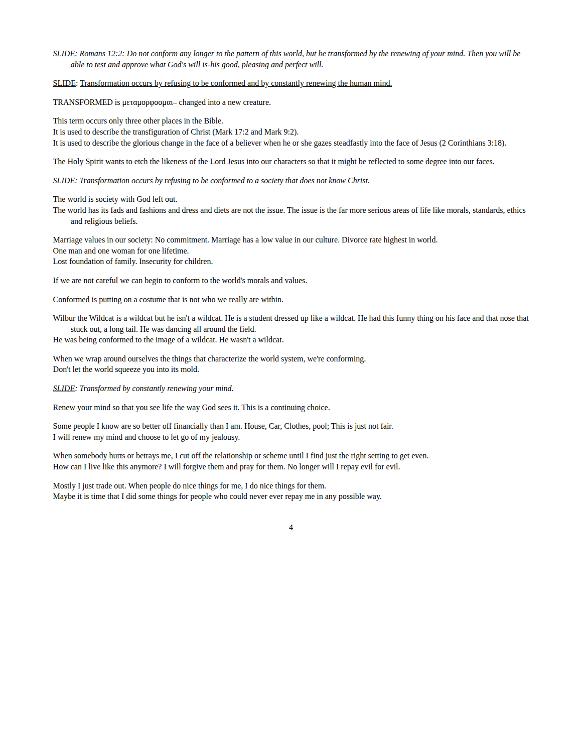SLIDE: Romans 12:2: Do not conform any longer to the pattern of this world, but be transformed by the renewing of your mind. Then you will be able to test and approve what God's will is-his good, pleasing and perfect will.
SLIDE: Transformation occurs by refusing to be conformed and by constantly renewing the human mind.
TRANSFORMED is μεταμορφοομαι– changed into a new creature.
This term occurs only three other places in the Bible.
It is used to describe the transfiguration of Christ (Mark 17:2 and Mark 9:2).
It is used to describe the glorious change in the face of a believer when he or she gazes steadfastly into the face of Jesus (2 Corinthians 3:18).
The Holy Spirit wants to etch the likeness of the Lord Jesus into our characters so that it might be reflected to some degree into our faces.
SLIDE: Transformation occurs by refusing to be conformed to a society that does not know Christ.
The world is society with God left out.
The world has its fads and fashions and dress and diets are not the issue. The issue is the far more serious areas of life like morals, standards, ethics and religious beliefs.
Marriage values in our society: No commitment. Marriage has a low value in our culture. Divorce rate highest in world.
One man and one woman for one lifetime.
Lost foundation of family. Insecurity for children.
If we are not careful we can begin to conform to the world's morals and values.
Conformed is putting on a costume that is not who we really are within.
Wilbur the Wildcat is a wildcat but he isn't a wildcat. He is a student dressed up like a wildcat. He had this funny thing on his face and that nose that stuck out, a long tail. He was dancing all around the field.
He was being conformed to the image of a wildcat. He wasn't a wildcat.
When we wrap around ourselves the things that characterize the world system, we're conforming.
Don't let the world squeeze you into its mold.
SLIDE: Transformed by constantly renewing your mind.
Renew your mind so that you see life the way God sees it. This is a continuing choice.
Some people I know are so better off financially than I am. House, Car, Clothes, pool; This is just not fair.
I will renew my mind and choose to let go of my jealousy.
When somebody hurts or betrays me, I cut off the relationship or scheme until I find just the right setting to get even.
How can I live like this anymore? I will forgive them and pray for them. No longer will I repay evil for evil.
Mostly I just trade out. When people do nice things for me, I do nice things for them.
Maybe it is time that I did some things for people who could never ever repay me in any possible way.
4